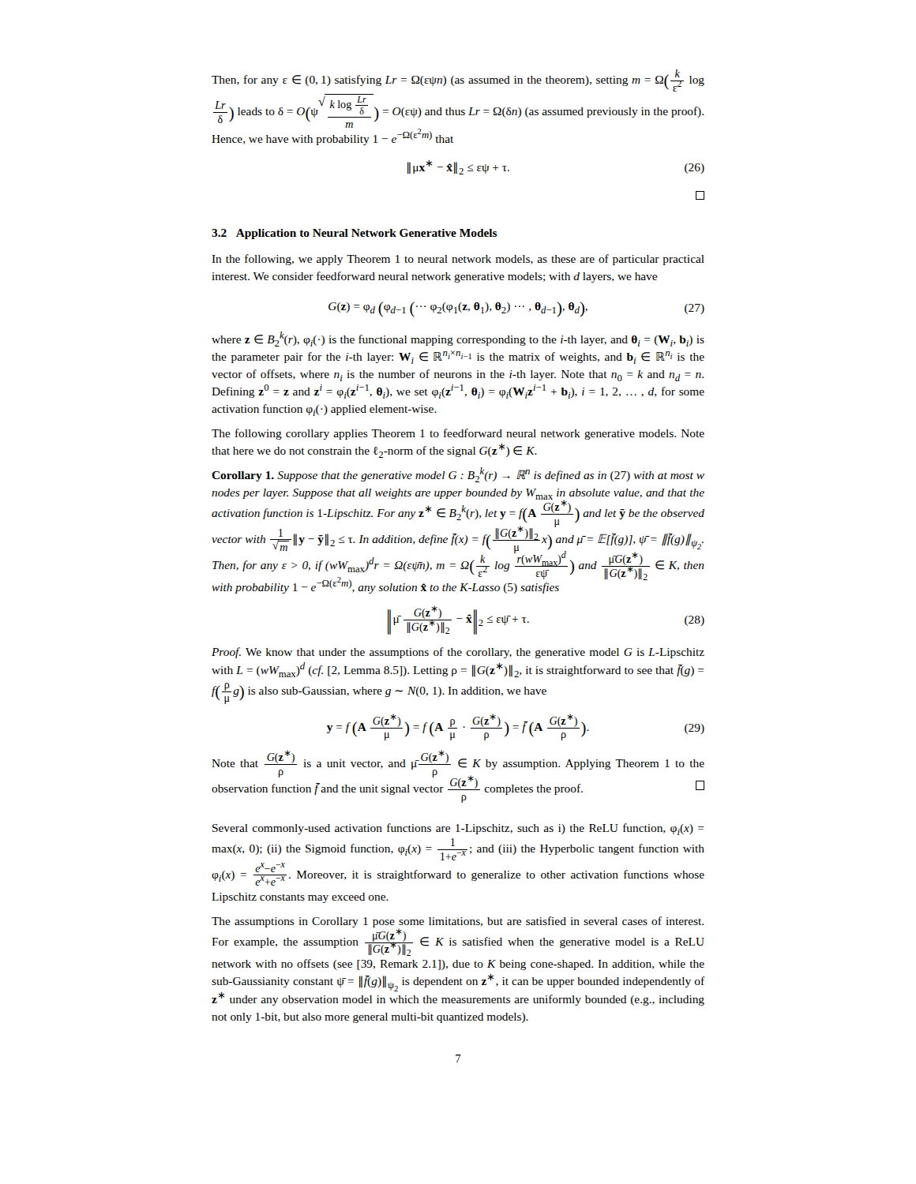Then, for any ε ∈ (0, 1) satisfying Lr = Ω(εψn) (as assumed in the theorem), setting m = Ω(kε2 log Lr δ) leads to δ = O(ψk log Lr δ m) = O(εψ) and thus Lr = Ω(δn) (as assumed previously in the proof). Hence, we have with probability 1 − e−Ω(ε2m) that
∥μx∗ − x̂∥2 ≤ εψ + τ. (26)
3.2 Application to Neural Network Generative Models
In the following, we apply Theorem 1 to neural network models, as these are of particular practical interest. We consider feedforward neural network generative models; with d layers, we have
G(z) = φd (φd−1 (··· φ2(φ1(z, θ1), θ2) ··· , θd−1), θd), (27)
where z ∈ B2k(r), φi(·) is the functional mapping corresponding to the i-th layer, and θi = (Wi, bi) is the parameter pair for the i-th layer: Wi ∈ ℝni×ni−1 is the matrix of weights, and bi ∈ ℝni is the vector of offsets, where ni is the number of neurons in the i-th layer. Note that n0 = k and nd = n. Defining z0 = z and zi = φi(zi−1, θi), we set φi(zi−1, θi) = φi(Wizi−1 + bi), i = 1, 2, … , d, for some activation function φi(·) applied element-wise.
The following corollary applies Theorem 1 to feedforward neural network generative models. Note that here we do not constrain the ℓ2-norm of the signal G(z∗) ∈ K.
Corollary 1. Suppose that the generative model G : B2k(r) → ℝn is defined as in (27) with at most w nodes per layer. Suppose that all weights are upper bounded by Wmax in absolute value, and that the activation function is 1-Lipschitz. For any z∗ ∈ B2k(r), let y = f(A G(z∗) μ) and let ỹ be the observed vector with 1 m∥y − ỹ∥2 ≤ τ. In addition, define f̄(x) = f(∥G(z∗)∥2 μ x) and μ̄ = 𝔼[f̄(g)], ψ̄ = ∥f̄(g)∥ψ2. Then, for any ε > 0, if (wWmax)dr = Ω(εψ̄n), m = Ω(kε2 log r(wWmax)d εψ̄) and μ̄G(z∗)∥G(z∗)∥2 ∈ K, then with probability 1 − e−Ω(ε2m), any solution x̂ to the K-Lasso (5) satisfies
∥μ̄ G(z∗)∥G(z∗)∥2 − x̂∥2 ≤ εψ̄ + τ. (28)
Proof. We know that under the assumptions of the corollary, the generative model G is L-Lipschitz with L = (wWmax)d (cf. [2, Lemma 8.5]). Letting ρ = ∥G(z∗)∥2, it is straightforward to see that f̄(g) = f(ρμ g) is also sub-Gaussian, where g ∼ N(0, 1). In addition, we have
y = f (A G(z∗) μ) = f (A ρμ · G(z∗) ρ) = f̄ (A G(z∗) ρ). (29)
Note that G(z∗) ρ is a unit vector, and μ̄G(z∗) ρ ∈ K by assumption. Applying Theorem 1 to the observation function f̄ and the unit signal vector G(z∗) ρ completes the proof.
Several commonly-used activation functions are 1-Lipschitz, such as i) the ReLU function, φi(x) = max(x, 0); (ii) the Sigmoid function, φi(x) = 11+e−x; and (iii) the Hyperbolic tangent function with φi(x) = ex−e−x ex+e−x. Moreover, it is straightforward to generalize to other activation functions whose Lipschitz constants may exceed one.
The assumptions in Corollary 1 pose some limitations, but are satisfied in several cases of interest. For example, the assumption μ̄G(z∗)∥G(z∗)∥2 ∈ K is satisfied when the generative model is a ReLU network with no offsets (see [39, Remark 2.1]), due to K being cone-shaped. In addition, while the sub-Gaussianity constant ψ̄ = ∥f̄(g)∥ψ2 is dependent on z∗, it can be upper bounded independently of z∗ under any observation model in which the measurements are uniformly bounded (e.g., including not only 1-bit, but also more general multi-bit quantized models).
7